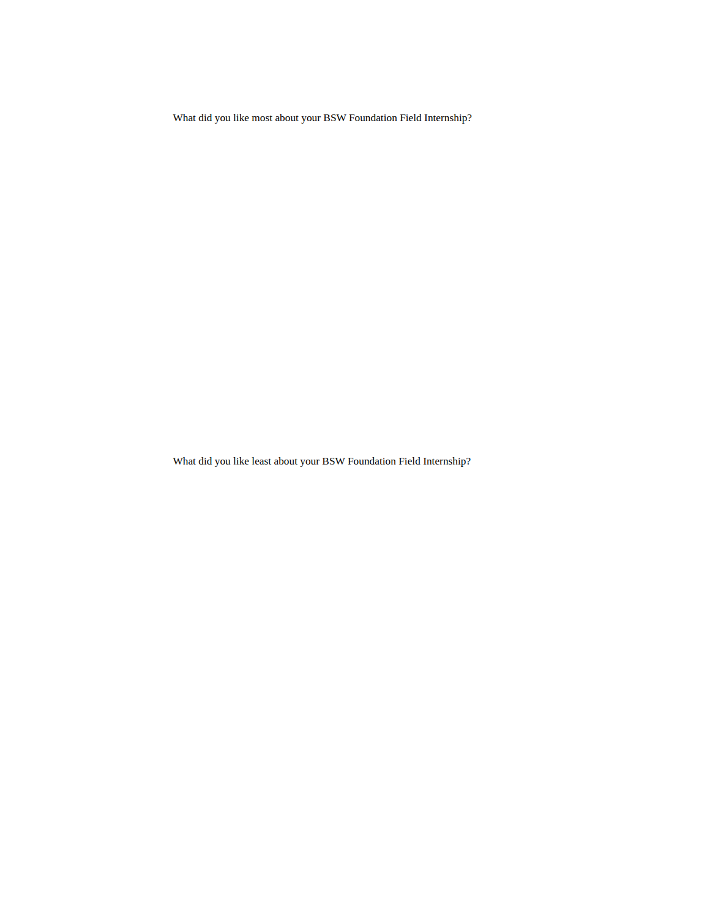What did you like most about your BSW Foundation Field Internship?
What did you like least about your BSW Foundation Field Internship?